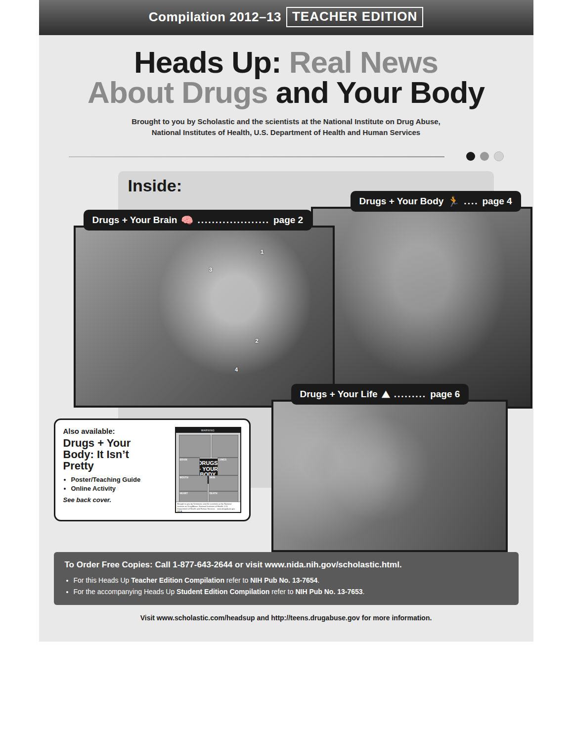Compilation 2012–13 TEACHER EDITION
Heads Up: Real News About Drugs and Your Body
Brought to you by Scholastic and the scientists at the National Institute on Drug Abuse,
National Institutes of Health, U.S. Department of Health and Human Services
Inside:
Drugs + Your Body 🏃 .... page 4
Drugs + Your Brain 🧠 .................... page 2
1 3 2 4
Drugs + Your Life ⛰ ......... page 6
Also available:
Drugs + Your
Body: It Isn’t
Pretty
Poster/Teaching Guide
Online Activity
See back cover.
WARNING
DRUGS
+ YOUR
BODYIt Isn’t Pretty
BRAIN
LUNGS
MOUTH
SKIN
HEART
DEATH
Brought to you by Scholastic and the scientists at the National Institute on Drug Abuse, National Institutes of Health, U.S. Department of Health and Human Services www.drugabuse.gov NIDA
To Order Free Copies: Call 1-877-643-2644 or visit www.nida.nih.gov/scholastic.html.
For this Heads Up Teacher Edition Compilation refer to NIH Pub No. 13-7654.
For the accompanying Heads Up Student Edition Compilation refer to NIH Pub No. 13-7653.
Visit www.scholastic.com/headsup and http://teens.drugabuse.gov for more information.